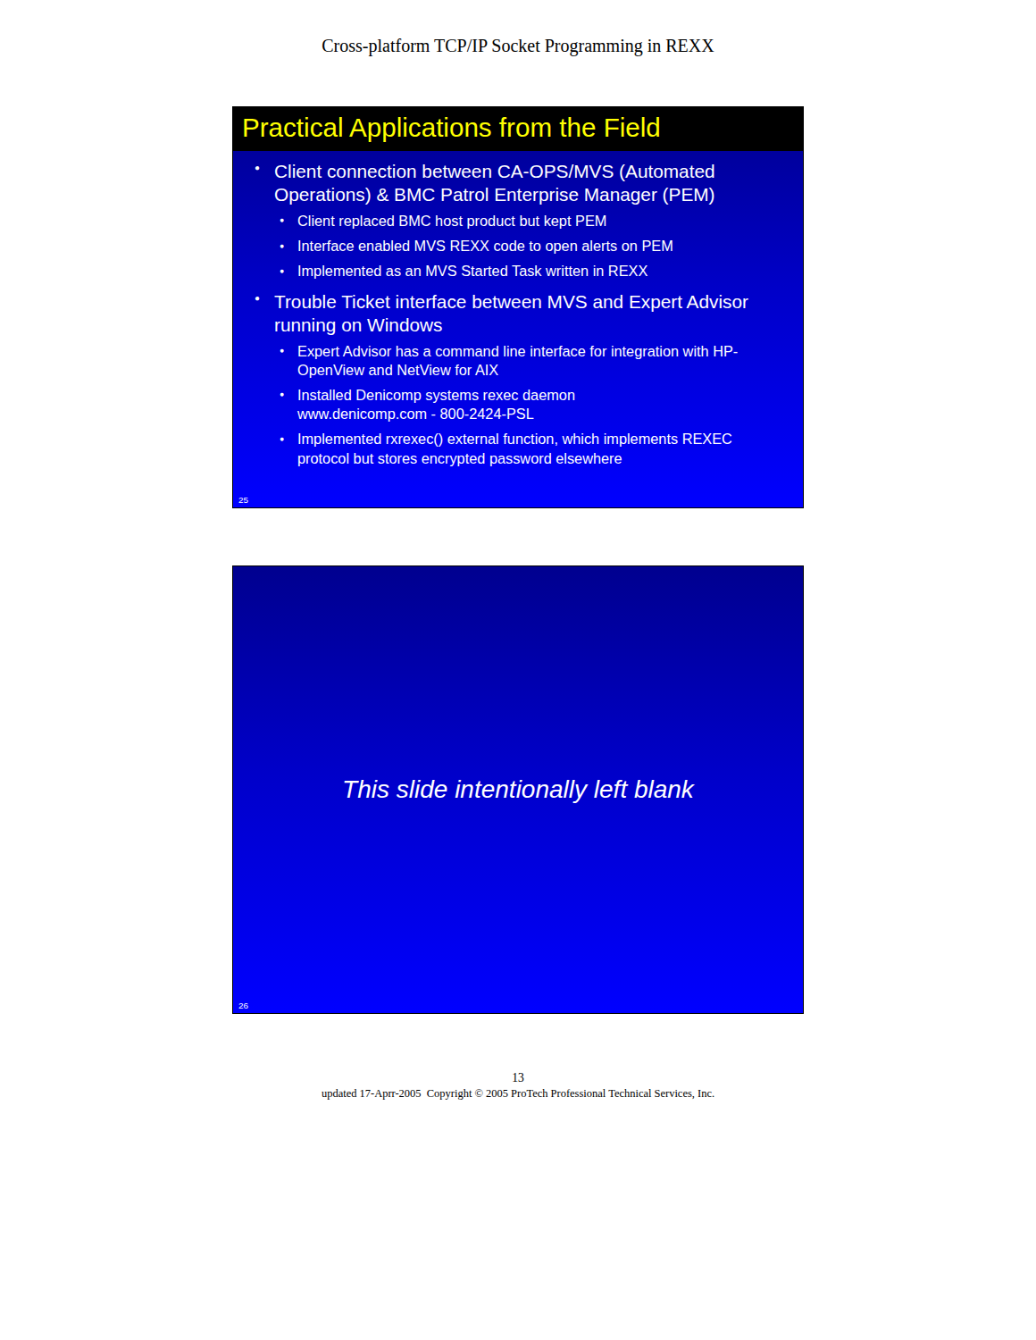Cross-platform TCP/IP Socket Programming in REXX
Practical Applications from the Field
Client connection between CA-OPS/MVS (Automated Operations) & BMC Patrol Enterprise Manager (PEM)
Client replaced BMC host product but kept PEM
Interface enabled MVS REXX code to open alerts on PEM
Implemented as an MVS Started Task written in REXX
Trouble Ticket interface between MVS and Expert Advisor running on Windows
Expert Advisor has a command line interface for integration with HP-OpenView and NetView for AIX
Installed Denicomp systems rexec daemon
www.denicomp.com - 800-2424-PSL
Implemented rxrexec() external function, which implements REXEC protocol but stores encrypted password elsewhere
25
This slide intentionally left blank
26
13 updated 17-Aprr-2005 Copyright © 2005 ProTech Professional Technical Services, Inc.